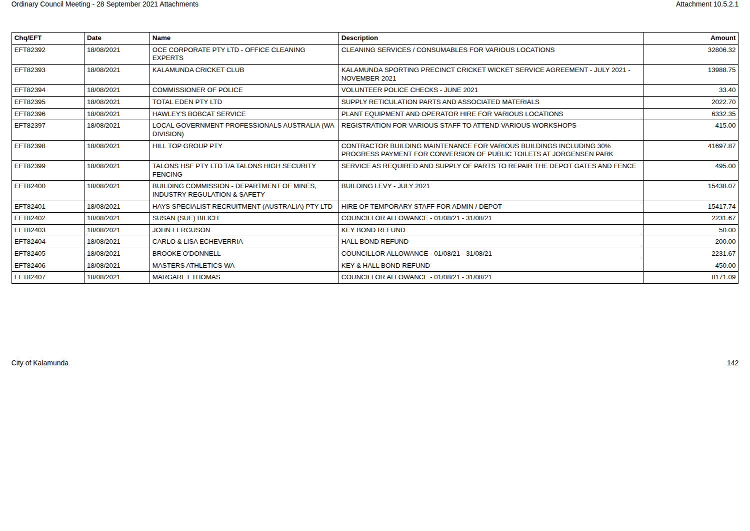Ordinary Council Meeting - 28 September 2021 Attachments Attachment 10.5.2.1
Payment listing
| Chq/EFT | Date | Name | Description | Amount |
| --- | --- | --- | --- | --- |
| EFT82392 | 18/08/2021 | OCE CORPORATE PTY LTD - OFFICE CLEANING EXPERTS | CLEANING SERVICES / CONSUMABLES FOR VARIOUS LOCATIONS | 32806.32 |
| EFT82393 | 18/08/2021 | KALAMUNDA CRICKET CLUB | KALAMUNDA SPORTING PRECINCT CRICKET WICKET SERVICE AGREEMENT - JULY 2021 - NOVEMBER 2021 | 13988.75 |
| EFT82394 | 18/08/2021 | COMMISSIONER OF POLICE | VOLUNTEER POLICE CHECKS - JUNE 2021 | 33.40 |
| EFT82395 | 18/08/2021 | TOTAL EDEN PTY LTD | SUPPLY RETICULATION PARTS AND ASSOCIATED MATERIALS | 2022.70 |
| EFT82396 | 18/08/2021 | HAWLEY'S BOBCAT SERVICE | PLANT EQUIPMENT AND OPERATOR HIRE FOR VARIOUS LOCATIONS | 6332.35 |
| EFT82397 | 18/08/2021 | LOCAL GOVERNMENT PROFESSIONALS AUSTRALIA (WA DIVISION) | REGISTRATION FOR VARIOUS STAFF TO ATTEND VARIOUS WORKSHOPS | 415.00 |
| EFT82398 | 18/08/2021 | HILL TOP GROUP PTY | CONTRACTOR BUILDING MAINTENANCE FOR VARIOUS BUILDINGS INCLUDING 30% PROGRESS PAYMENT FOR CONVERSION OF PUBLIC TOILETS AT JORGENSEN PARK | 41697.87 |
| EFT82399 | 18/08/2021 | TALONS HSF PTY LTD T/A TALONS HIGH SECURITY FENCING | SERVICE AS REQUIRED AND SUPPLY OF PARTS TO REPAIR THE DEPOT GATES AND FENCE | 495.00 |
| EFT82400 | 18/08/2021 | BUILDING COMMISSION - DEPARTMENT OF MINES, INDUSTRY REGULATION & SAFETY | BUILDING LEVY - JULY 2021 | 15438.07 |
| EFT82401 | 18/08/2021 | HAYS SPECIALIST RECRUITMENT (AUSTRALIA) PTY LTD | HIRE OF TEMPORARY STAFF FOR ADMIN / DEPOT | 15417.74 |
| EFT82402 | 18/08/2021 | SUSAN (SUE) BILICH | COUNCILLOR ALLOWANCE - 01/08/21 - 31/08/21 | 2231.67 |
| EFT82403 | 18/08/2021 | JOHN FERGUSON | KEY BOND REFUND | 50.00 |
| EFT82404 | 18/08/2021 | CARLO & LISA ECHEVERRIA | HALL BOND REFUND | 200.00 |
| EFT82405 | 18/08/2021 | BROOKE O'DONNELL | COUNCILLOR ALLOWANCE - 01/08/21 - 31/08/21 | 2231.67 |
| EFT82406 | 18/08/2021 | MASTERS ATHLETICS WA | KEY & HALL BOND REFUND | 450.00 |
| EFT82407 | 18/08/2021 | MARGARET THOMAS | COUNCILLOR ALLOWANCE - 01/08/21 - 31/08/21 | 8171.09 |
City of Kalamunda 142